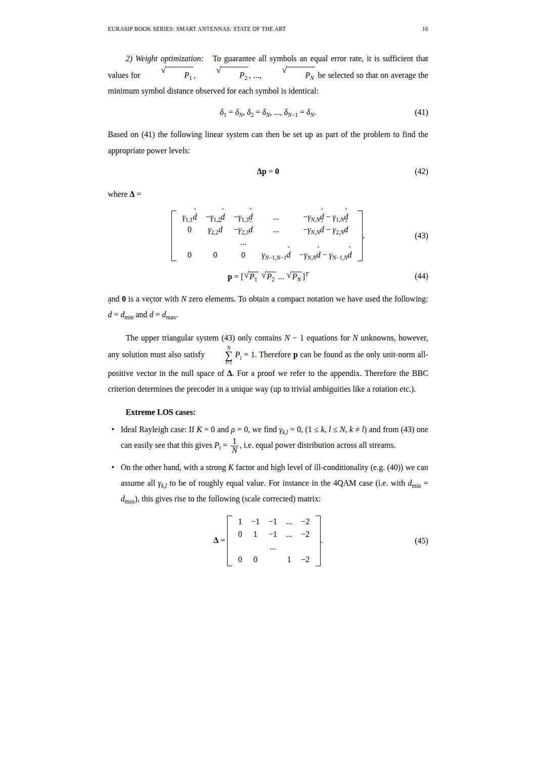EURASIP Book Series: Smart Antennas: State of the Art 16
2) Weight optimization: To guarantee all symbols an equal error rate, it is sufficient that values for P1, P2, ..., PN be selected so that on average the minimum symbol distance observed for each symbol is identical:
δ1 = δN, δ2 = δN, ..., δN−1 = δN.
(41)
Based on (41) the following linear system can then be set up as part of the problem to find the appropriate power levels:
Δp = 0
(42)
where Δ =
| γ 1,1 ˘ d | − γ 1,2 ˆ d | − γ 1,3 ˆ d | ... | − γ N , N ˘ d − γ 1, N ˆ d |
| 0 | γ 2,2 ˘ d | − γ 2,3 ˆ d | ... | − γ N , N ˘ d − γ 2, N ˆ d |
| | | ... | | |
| 0 | 0 | 0 | γ N −1, N −1 ˘ d | − γ N , N ˘ d − γ N −1, N ˆ d |
,
(43)
p = [P1 P2 ... PN]T
(44)
and 0 is a vector with N zero elements. To obtain a compact notation we have used the following: ˘d = dmin and ˆd = dmax.
The upper triangular system (43) only contains N − 1 equations for N unknowns, however, any solution must also satisfy N∑i=1 Pi = 1. Therefore p can be found as the only unit-norm all-positive vector in the null space of Δ. For a proof we refer to the appendix. Therefore the BBC criterion determines the precoder in a unique way (up to trivial ambiguities like a rotation etc.).
Extreme LOS cases:
Ideal Rayleigh case: If K = 0 and ρ = 0, we find γk,l = 0, (1 ≤ k, l ≤ N, k ≠ l) and from (43) one can easily see that this gives Pi = 1 N, i.e. equal power distribution across all streams.
On the other hand, with a strong K factor and high level of ill-conditionality (e.g. (40)) we can assume all γk,l to be of roughly equal value. For instance in the 4QAM case (i.e. with dmin = dmax), this gives rise to the following (scale corrected) matrix:
Δ =
| 1 | −1 | −1 | ... | −2 |
| 0 | 1 | −1 | ... | −2 |
| | | ... | | |
| 0 | 0 | | 1 | −2 |
.
(45)